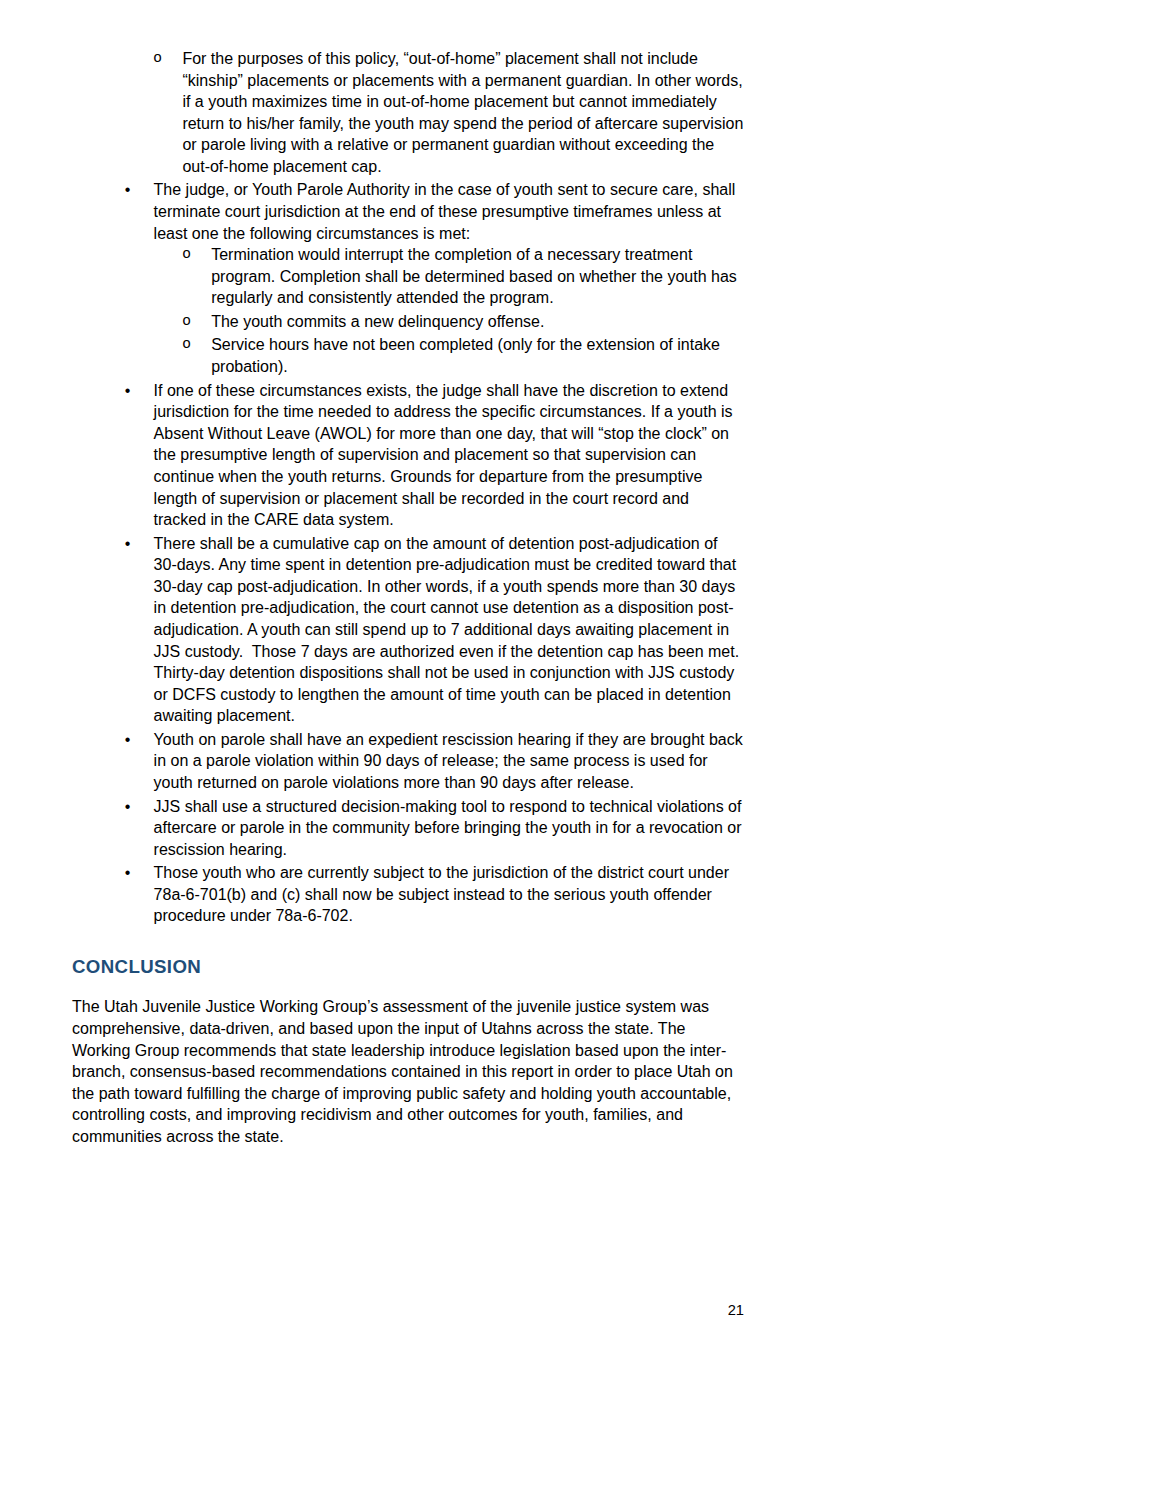For the purposes of this policy, “out-of-home” placement shall not include “kinship” placements or placements with a permanent guardian. In other words, if a youth maximizes time in out-of-home placement but cannot immediately return to his/her family, the youth may spend the period of aftercare supervision or parole living with a relative or permanent guardian without exceeding the out-of-home placement cap.
The judge, or Youth Parole Authority in the case of youth sent to secure care, shall terminate court jurisdiction at the end of these presumptive timeframes unless at least one the following circumstances is met:
Termination would interrupt the completion of a necessary treatment program. Completion shall be determined based on whether the youth has regularly and consistently attended the program.
The youth commits a new delinquency offense.
Service hours have not been completed (only for the extension of intake probation).
If one of these circumstances exists, the judge shall have the discretion to extend jurisdiction for the time needed to address the specific circumstances. If a youth is Absent Without Leave (AWOL) for more than one day, that will “stop the clock” on the presumptive length of supervision and placement so that supervision can continue when the youth returns. Grounds for departure from the presumptive length of supervision or placement shall be recorded in the court record and tracked in the CARE data system.
There shall be a cumulative cap on the amount of detention post-adjudication of 30-days. Any time spent in detention pre-adjudication must be credited toward that 30-day cap post-adjudication. In other words, if a youth spends more than 30 days in detention pre-adjudication, the court cannot use detention as a disposition post-adjudication. A youth can still spend up to 7 additional days awaiting placement in JJS custody. Those 7 days are authorized even if the detention cap has been met. Thirty-day detention dispositions shall not be used in conjunction with JJS custody or DCFS custody to lengthen the amount of time youth can be placed in detention awaiting placement.
Youth on parole shall have an expedient rescission hearing if they are brought back in on a parole violation within 90 days of release; the same process is used for youth returned on parole violations more than 90 days after release.
JJS shall use a structured decision-making tool to respond to technical violations of aftercare or parole in the community before bringing the youth in for a revocation or rescission hearing.
Those youth who are currently subject to the jurisdiction of the district court under 78a-6-701(b) and (c) shall now be subject instead to the serious youth offender procedure under 78a-6-702.
Conclusion
The Utah Juvenile Justice Working Group’s assessment of the juvenile justice system was comprehensive, data-driven, and based upon the input of Utahns across the state. The Working Group recommends that state leadership introduce legislation based upon the inter-branch, consensus-based recommendations contained in this report in order to place Utah on the path toward fulfilling the charge of improving public safety and holding youth accountable, controlling costs, and improving recidivism and other outcomes for youth, families, and communities across the state.
21